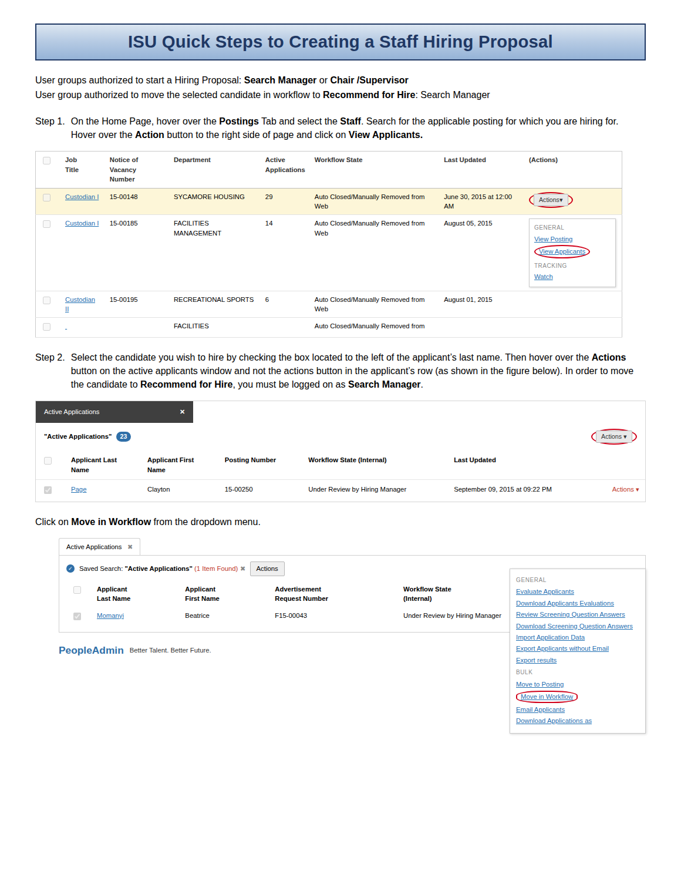ISU Quick Steps to Creating a Staff Hiring Proposal
User groups authorized to start a Hiring Proposal: Search Manager or Chair /Supervisor
User group authorized to move the selected candidate in workflow to Recommend for Hire: Search Manager
Step 1.
On the Home Page, hover over the Postings Tab and select the Staff. Search for the applicable posting for which you are hiring for. Hover over the Action button to the right side of page and click on View Applicants.
| | Job Title | Notice of Vacancy Number | Department | Active Applications | Workflow State | Last Updated | (Actions) |
| --- | --- | --- | --- | --- | --- | --- | --- |
| | Custodian I | 15-00148 | SYCAMORE HOUSING | 29 | Auto Closed/Manually Removed from Web | June 30, 2015 at 12:00 AM | Actions▾ |
| | Custodian I | 15-00185 | FACILITIES MANAGEMENT | 14 | Auto Closed/Manually Removed from Web | August 05, 2015 | GENERAL View Posting View Applicants TRACKING Watch |
| | Custodian II | 15-00195 | RECREATIONAL SPORTS | 6 | Auto Closed/Manually Removed from Web | August 01, 2015 | |
| | | | FACILITIES | | Auto Closed/Manually Removed from | | |
Step 2.
Select the candidate you wish to hire by checking the box located to the left of the applicant’s last name. Then hover over the Actions button on the active applicants window and not the actions button in the applicant’s row (as shown in the figure below). In order to move the candidate to Recommend for Hire, you must be logged on as Search Manager.
Active Applications ✕
"Active Applications" 23
Actions ▾
| | Applicant Last Name | Applicant First Name | Posting Number | Workflow State (Internal) | Last Updated | |
| --- | --- | --- | --- | --- | --- | --- |
| | Page | Clayton | 15-00250 | Under Review by Hiring Manager | September 09, 2015 at 09:22 PM | Actions ▾ |
Click on Move in Workflow from the dropdown menu.
Active Applications ✖
✓ Saved Search: "Active Applications" (1 Item Found) ✖ Actions
| | Applicant Last Name | Applicant First Name | Advertisement Request Number | Workflow State (Internal) | |
| --- | --- | --- | --- | --- | --- |
| | Momanyi | Beatrice | F15-00043 | Under Review by Hiring Manager | |
GENERAL
Evaluate Applicants Download Applicants Evaluations Review Screening Question Answers Download Screening Question Answers Import Application Data Export Applicants without Email Export results
BULK
Move to Posting Move in Workflow Email Applicants Download Applications as
PeopleAdmin Better Talent. Better Future. Copyright 2015 All Rights Reserved.
Revised Date 12/08/2021